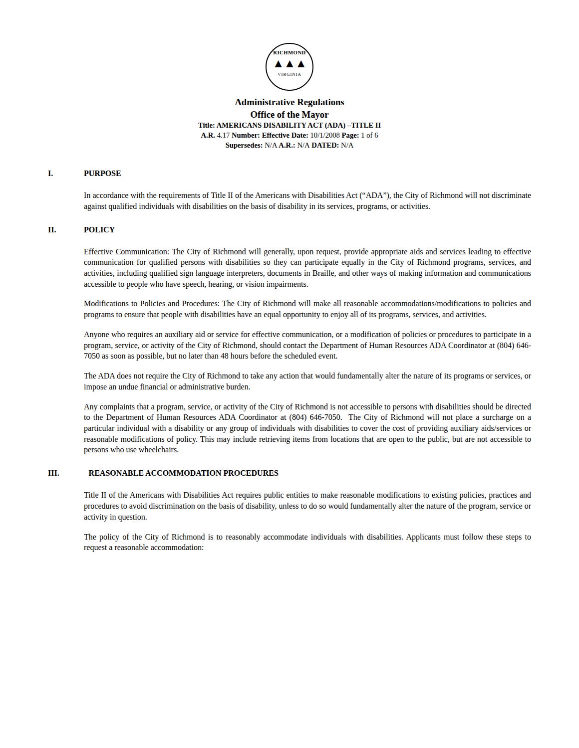RICHMOND ▲▲▲ VIRGINIA
Administrative Regulations Office of the Mayor Title: AMERICANS DISABILITY ACT (ADA) –TITLE II A.R. 4.17 Number: Effective Date: 10/1/2008 Page: 1 of 6 Supersedes: N/A A.R.: N/A DATED: N/A
I. PURPOSE
In accordance with the requirements of Title II of the Americans with Disabilities Act (“ADA”), the City of Richmond will not discriminate against qualified individuals with disabilities on the basis of disability in its services, programs, or activities.
II. POLICY
Effective Communication: The City of Richmond will generally, upon request, provide appropriate aids and services leading to effective communication for qualified persons with disabilities so they can participate equally in the City of Richmond programs, services, and activities, including qualified sign language interpreters, documents in Braille, and other ways of making information and communications accessible to people who have speech, hearing, or vision impairments.
Modifications to Policies and Procedures: The City of Richmond will make all reasonable accommodations/modifications to policies and programs to ensure that people with disabilities have an equal opportunity to enjoy all of its programs, services, and activities.
Anyone who requires an auxiliary aid or service for effective communication, or a modification of policies or procedures to participate in a program, service, or activity of the City of Richmond, should contact the Department of Human Resources ADA Coordinator at (804) 646-7050 as soon as possible, but no later than 48 hours before the scheduled event.
The ADA does not require the City of Richmond to take any action that would fundamentally alter the nature of its programs or services, or impose an undue financial or administrative burden.
Any complaints that a program, service, or activity of the City of Richmond is not accessible to persons with disabilities should be directed to the Department of Human Resources ADA Coordinator at (804) 646-7050. The City of Richmond will not place a surcharge on a particular individual with a disability or any group of individuals with disabilities to cover the cost of providing auxiliary aids/services or reasonable modifications of policy. This may include retrieving items from locations that are open to the public, but are not accessible to persons who use wheelchairs.
III. REASONABLE ACCOMMODATION PROCEDURES
Title II of the Americans with Disabilities Act requires public entities to make reasonable modifications to existing policies, practices and procedures to avoid discrimination on the basis of disability, unless to do so would fundamentally alter the nature of the program, service or activity in question.
The policy of the City of Richmond is to reasonably accommodate individuals with disabilities. Applicants must follow these steps to request a reasonable accommodation: